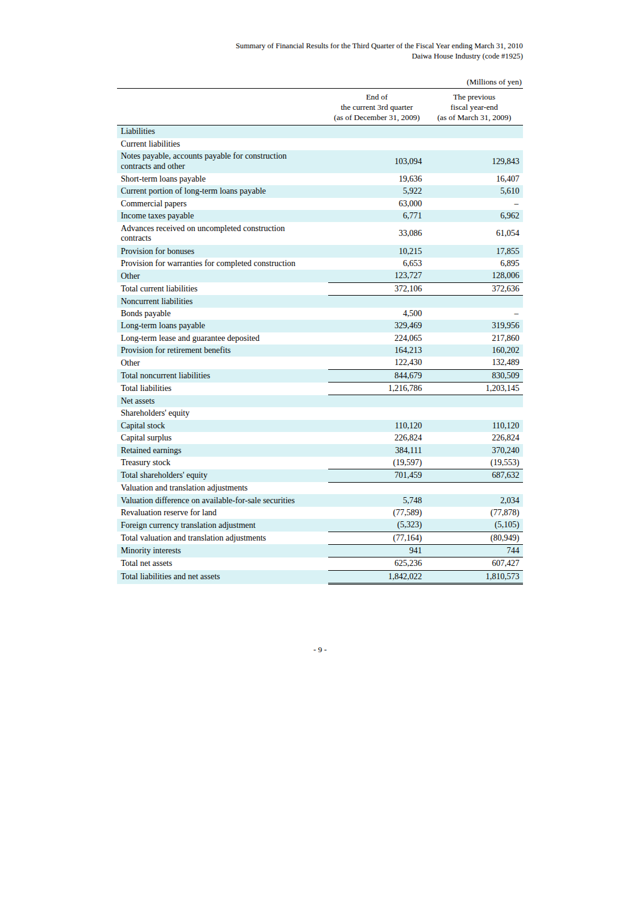Summary of Financial Results for the Third Quarter of the Fiscal Year ending March 31, 2010
Daiwa House Industry (code #1925)
(Millions of yen)
| | End of the current 3rd quarter (as of December 31, 2009) | The previous fiscal year-end (as of March 31, 2009) |
| --- | --- | --- |
| Liabilities | | |
| Current liabilities | | |
| Notes payable, accounts payable for construction contracts and other | 103,094 | 129,843 |
| Short-term loans payable | 19,636 | 16,407 |
| Current portion of long-term loans payable | 5,922 | 5,610 |
| Commercial papers | 63,000 | – |
| Income taxes payable | 6,771 | 6,962 |
| Advances received on uncompleted construction contracts | 33,086 | 61,054 |
| Provision for bonuses | 10,215 | 17,855 |
| Provision for warranties for completed construction | 6,653 | 6,895 |
| Other | 123,727 | 128,006 |
| Total current liabilities | 372,106 | 372,636 |
| Noncurrent liabilities | | |
| Bonds payable | 4,500 | – |
| Long-term loans payable | 329,469 | 319,956 |
| Long-term lease and guarantee deposited | 224,065 | 217,860 |
| Provision for retirement benefits | 164,213 | 160,202 |
| Other | 122,430 | 132,489 |
| Total noncurrent liabilities | 844,679 | 830,509 |
| Total liabilities | 1,216,786 | 1,203,145 |
| Net assets | | |
| Shareholders' equity | | |
| Capital stock | 110,120 | 110,120 |
| Capital surplus | 226,824 | 226,824 |
| Retained earnings | 384,111 | 370,240 |
| Treasury stock | (19,597) | (19,553) |
| Total shareholders' equity | 701,459 | 687,632 |
| Valuation and translation adjustments | | |
| Valuation difference on available-for-sale securities | 5,748 | 2,034 |
| Revaluation reserve for land | (77,589) | (77,878) |
| Foreign currency translation adjustment | (5,323) | (5,105) |
| Total valuation and translation adjustments | (77,164) | (80,949) |
| Minority interests | 941 | 744 |
| Total net assets | 625,236 | 607,427 |
| Total liabilities and net assets | 1,842,022 | 1,810,573 |
- 9 -